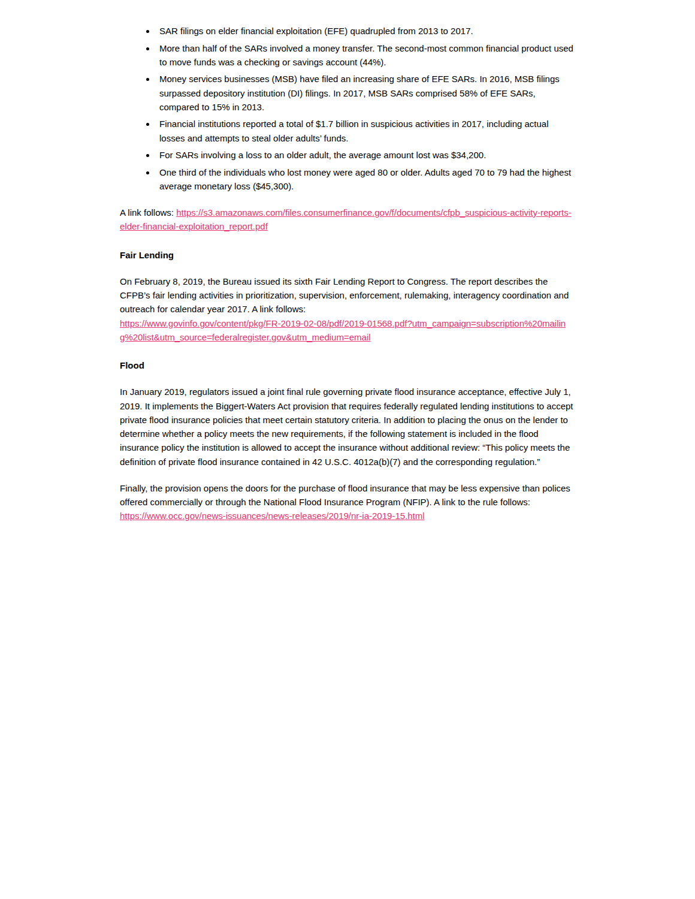SAR filings on elder financial exploitation (EFE) quadrupled from 2013 to 2017.
More than half of the SARs involved a money transfer. The second-most common financial product used to move funds was a checking or savings account (44%).
Money services businesses (MSB) have filed an increasing share of EFE SARs. In 2016, MSB filings surpassed depository institution (DI) filings. In 2017, MSB SARs comprised 58% of EFE SARs, compared to 15% in 2013.
Financial institutions reported a total of $1.7 billion in suspicious activities in 2017, including actual losses and attempts to steal older adults’ funds.
For SARs involving a loss to an older adult, the average amount lost was $34,200.
One third of the individuals who lost money were aged 80 or older. Adults aged 70 to 79 had the highest average monetary loss ($45,300).
A link follows: https://s3.amazonaws.com/files.consumerfinance.gov/f/documents/cfpb_suspicious-activity-reports-elder-financial-exploitation_report.pdf
Fair Lending
On February 8, 2019, the Bureau issued its sixth Fair Lending Report to Congress. The report describes the CFPB’s fair lending activities in prioritization, supervision, enforcement, rulemaking, interagency coordination and outreach for calendar year 2017. A link follows:
https://www.govinfo.gov/content/pkg/FR-2019-02-08/pdf/2019-01568.pdf?utm_campaign=subscription%20mailing%20list&utm_source=federalregister.gov&utm_medium=email
Flood
In January 2019, regulators issued a joint final rule governing private flood insurance acceptance, effective July 1, 2019. It implements the Biggert-Waters Act provision that requires federally regulated lending institutions to accept private flood insurance policies that meet certain statutory criteria. In addition to placing the onus on the lender to determine whether a policy meets the new requirements, if the following statement is included in the flood insurance policy the institution is allowed to accept the insurance without additional review: “This policy meets the definition of private flood insurance contained in 42 U.S.C. 4012a(b)(7) and the corresponding regulation.”
Finally, the provision opens the doors for the purchase of flood insurance that may be less expensive than polices offered commercially or through the National Flood Insurance Program (NFIP). A link to the rule follows:
https://www.occ.gov/news-issuances/news-releases/2019/nr-ia-2019-15.html